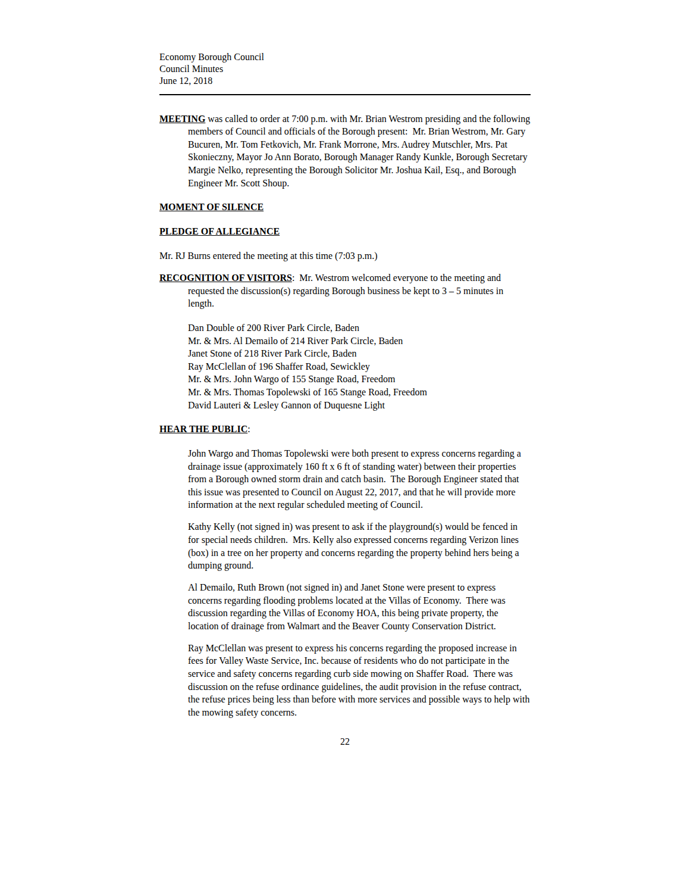Economy Borough Council
Council Minutes
June 12, 2018
MEETING
was called to order at 7:00 p.m. with Mr. Brian Westrom presiding and the following members of Council and officials of the Borough present: Mr. Brian Westrom, Mr. Gary Bucuren, Mr. Tom Fetkovich, Mr. Frank Morrone, Mrs. Audrey Mutschler, Mrs. Pat Skonieczny, Mayor Jo Ann Borato, Borough Manager Randy Kunkle, Borough Secretary Margie Nelko, representing the Borough Solicitor Mr. Joshua Kail, Esq., and Borough Engineer Mr. Scott Shoup.
MOMENT OF SILENCE
PLEDGE OF ALLEGIANCE
Mr. RJ Burns entered the meeting at this time (7:03 p.m.)
RECOGNITION OF VISITORS
: Mr. Westrom welcomed everyone to the meeting and requested the discussion(s) regarding Borough business be kept to 3 – 5 minutes in length.
Dan Double of 200 River Park Circle, Baden
Mr. & Mrs. Al Demailo of 214 River Park Circle, Baden
Janet Stone of 218 River Park Circle, Baden
Ray McClellan of 196 Shaffer Road, Sewickley
Mr. & Mrs. John Wargo of 155 Stange Road, Freedom
Mr. & Mrs. Thomas Topolewski of 165 Stange Road, Freedom
David Lauteri & Lesley Gannon of Duquesne Light
HEAR THE PUBLIC
:
John Wargo and Thomas Topolewski were both present to express concerns regarding a drainage issue (approximately 160 ft x 6 ft of standing water) between their properties from a Borough owned storm drain and catch basin. The Borough Engineer stated that this issue was presented to Council on August 22, 2017, and that he will provide more information at the next regular scheduled meeting of Council.
Kathy Kelly (not signed in) was present to ask if the playground(s) would be fenced in for special needs children. Mrs. Kelly also expressed concerns regarding Verizon lines (box) in a tree on her property and concerns regarding the property behind hers being a dumping ground.
Al Demailo, Ruth Brown (not signed in) and Janet Stone were present to express concerns regarding flooding problems located at the Villas of Economy. There was discussion regarding the Villas of Economy HOA, this being private property, the location of drainage from Walmart and the Beaver County Conservation District.
Ray McClellan was present to express his concerns regarding the proposed increase in fees for Valley Waste Service, Inc. because of residents who do not participate in the service and safety concerns regarding curb side mowing on Shaffer Road. There was discussion on the refuse ordinance guidelines, the audit provision in the refuse contract, the refuse prices being less than before with more services and possible ways to help with the mowing safety concerns.
22